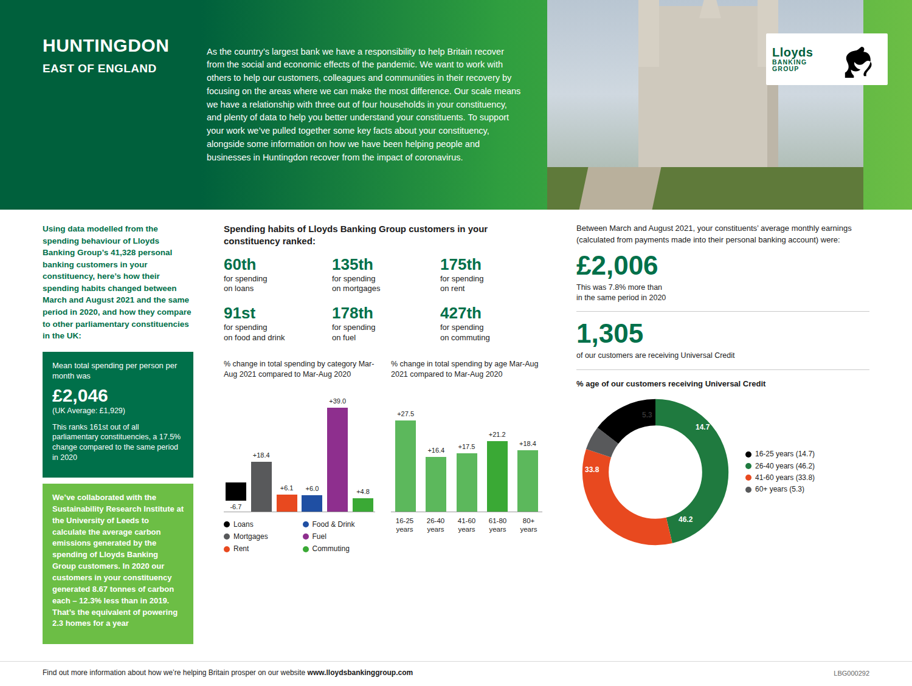HUNTINGDON
EAST OF ENGLAND
As the country’s largest bank we have a responsibility to help Britain recover from the social and economic effects of the pandemic. We want to work with others to help our customers, colleagues and communities in their recovery by focusing on the areas where we can make the most difference. Our scale means we have a relationship with three out of four households in your constituency, and plenty of data to help you better understand your constituents. To support your work we’ve pulled together some key facts about your constituency, alongside some information on how we have been helping people and businesses in Huntingdon recover from the impact of coronavirus.
Lloyds
BANKING GROUP
Using data modelled from the spending behaviour of Lloyds Banking Group’s 41,328 personal banking customers in your constituency, here’s how their spending habits changed between March and August 2021 and the same period in 2020, and how they compare to other parliamentary constituencies in the UK:
Mean total spending per person per month was
£2,046
(UK Average: £1,929)
This ranks 161st out of all parliamentary constituencies, a 17.5% change compared to the same period in 2020
We’ve collaborated with the Sustainability Research Institute at the University of Leeds to calculate the average carbon emissions generated by the spending of Lloyds Banking Group customers. In 2020 our customers in your constituency generated 8.67 tonnes of carbon each – 12.3% less than in 2019. That’s the equivalent of powering 2.3 homes for a year
Spending habits of Lloyds Banking Group customers in your constituency ranked:
60th
for spending
on loans
135th
for spending
on mortgages
175th
for spending
on rent
91st
for spending
on food and drink
178th
for spending
on fuel
427th
for spending
on commuting
% change in total spending by category Mar-Aug 2021 compared to Mar-Aug 2020
-6.7
+18.4
+6.1
+6.0
+39.0
+4.8
Loans Food & Drink Mortgages Fuel Rent Commuting
% change in total spending by age Mar-Aug 2021 compared to Mar-Aug 2020
+27.5
+16.4
+17.5
+21.2
+18.4
16-25
years
26-40
years
41-60
years
61-80
years
80+
years
Between March and August 2021, your constituents’ average monthly earnings (calculated from payments made into their personal banking account) were:
£2,006
This was 7.8% more than
in the same period in 2020
1,305
of our customers are receiving Universal Credit
% age of our customers receiving Universal Credit
5.3 14.7 33.8 46.2
16-25 years (14.7) 26-40 years (46.2) 41-60 years (33.8) 60+ years (5.3)
Find out more information about how we’re helping Britain prosper on our website www.lloydsbankinggroup.com
LBG000292